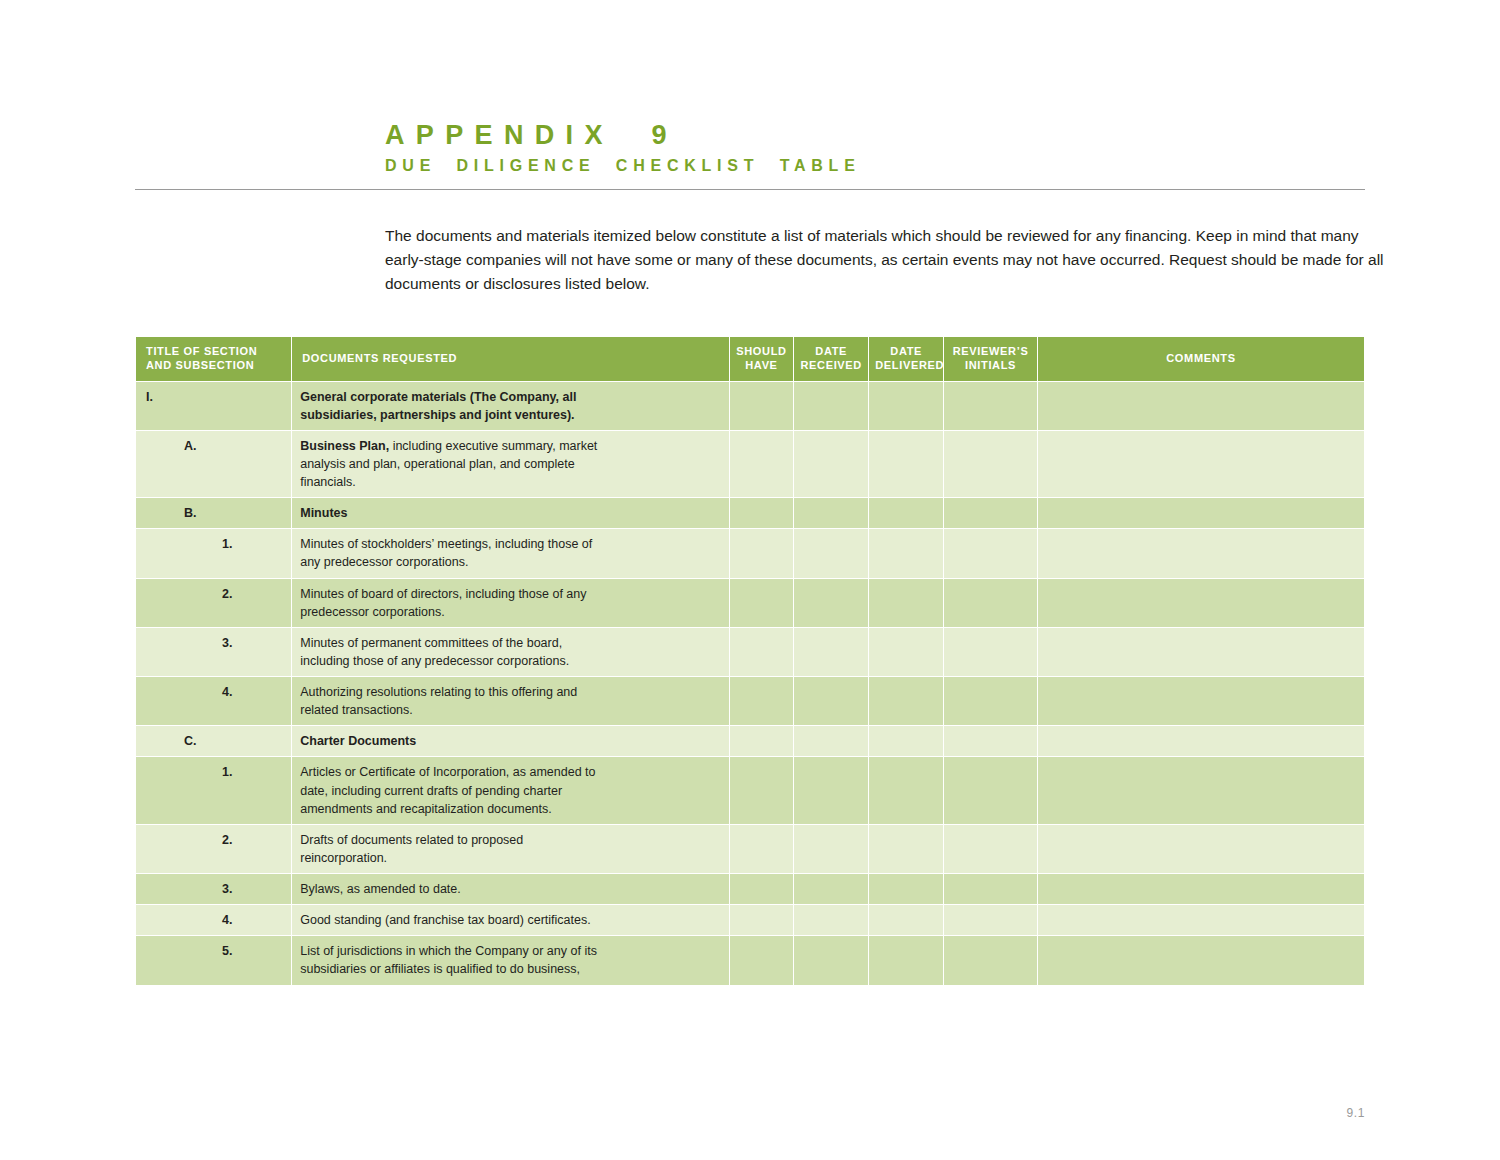APPENDIX 9
DUE DILIGENCE CHECKLIST TABLE
The documents and materials itemized below constitute a list of materials which should be reviewed for any financing. Keep in mind that many early-stage companies will not have some or many of these documents, as certain events may not have occurred. Request should be made for all documents or disclosures listed below.
| TITLE OF SECTION AND SUBSECTION | DOCUMENTS REQUESTED | SHOULD HAVE | DATE RECEIVED | DATE DELIVERED | REVIEWER’S INITIALS | COMMENTS |
| --- | --- | --- | --- | --- | --- | --- |
| I. | General corporate materials (The Company, all subsidiaries, partnerships and joint ventures). | | | | | |
| A. | Business Plan, including executive summary, market analysis and plan, operational plan, and complete financials. | | | | | |
| B. | Minutes | | | | | |
| 1. | Minutes of stockholders’ meetings, including those of any predecessor corporations. | | | | | |
| 2. | Minutes of board of directors, including those of any predecessor corporations. | | | | | |
| 3. | Minutes of permanent committees of the board, including those of any predecessor corporations. | | | | | |
| 4. | Authorizing resolutions relating to this offering and related transactions. | | | | | |
| C. | Charter Documents | | | | | |
| 1. | Articles or Certificate of Incorporation, as amended to date, including current drafts of pending charter amendments and recapitalization documents. | | | | | |
| 2. | Drafts of documents related to proposed reincorporation. | | | | | |
| 3. | Bylaws, as amended to date. | | | | | |
| 4. | Good standing (and franchise tax board) certificates. | | | | | |
| 5. | List of jurisdictions in which the Company or any of its subsidiaries or affiliates is qualified to do business, | | | | | |
9.1